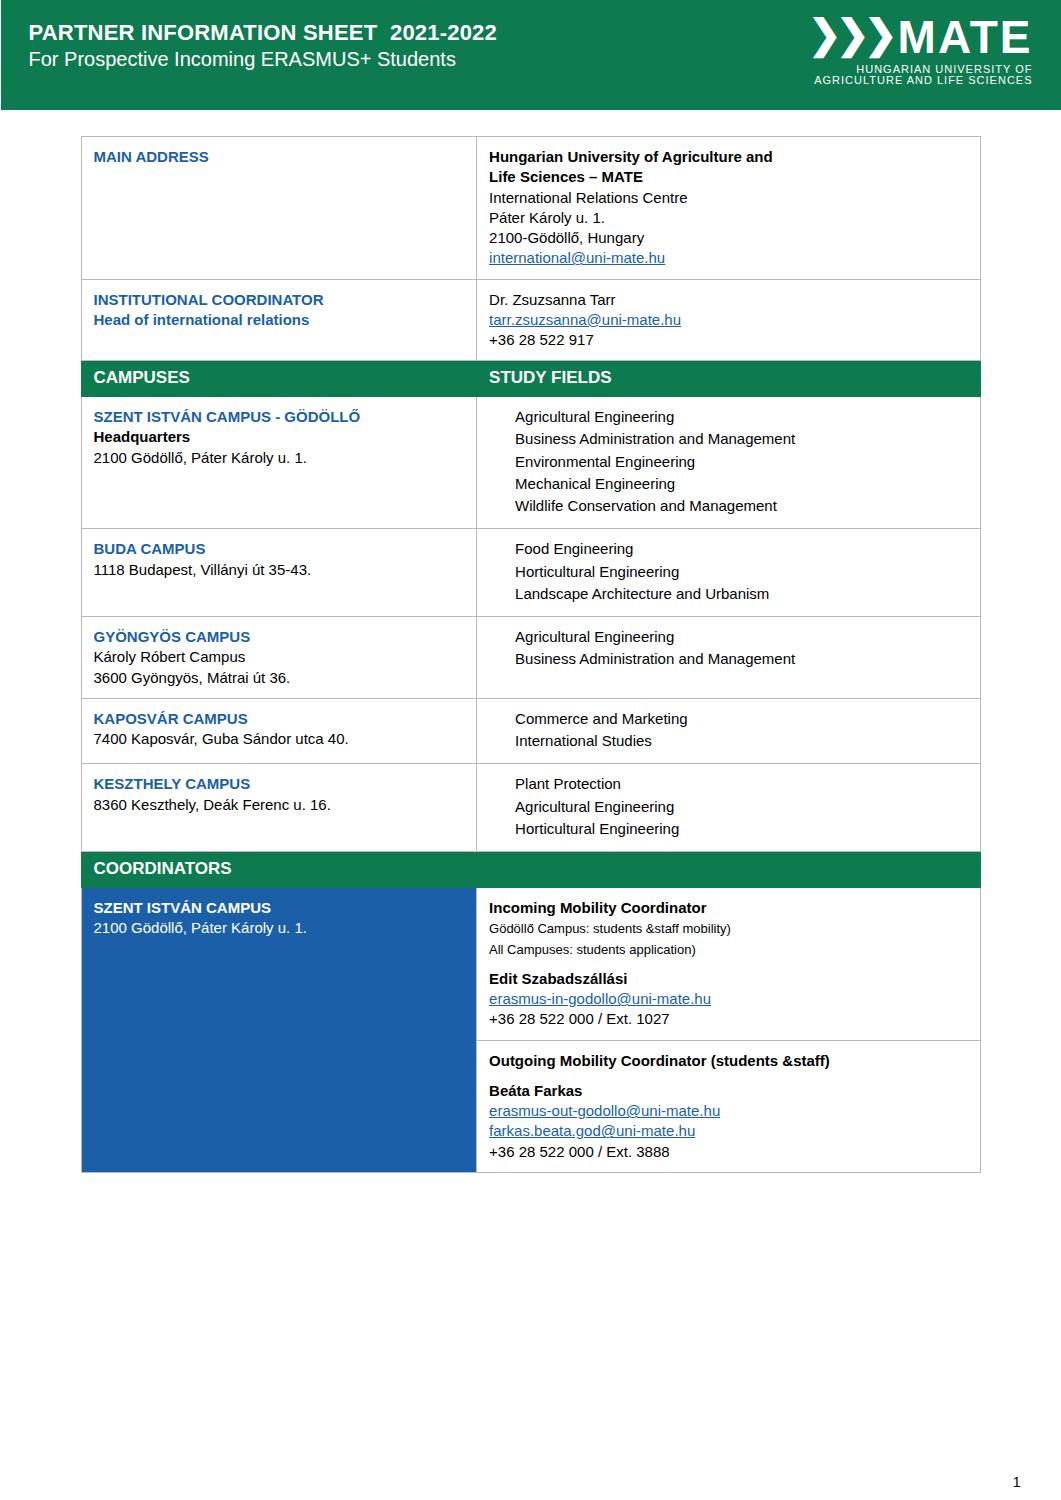PARTNER INFORMATION SHEET 2021-2022
For Prospective Incoming ERASMUS+ Students
❯❯❯MATE HUNGARIAN UNIVERSITY OF
AGRICULTURE AND LIFE SCIENCES
| MAIN ADDRESS | Hungarian University of Agriculture and Life Sciences – MATE International Relations Centre Páter Károly u. 1. 2100-Gödöllő, Hungary international@uni-mate.hu |
| INSTITUTIONAL COORDINATOR Head of international relations | Dr. Zsuzsanna Tarr tarr.zsuzsanna@uni-mate.hu +36 28 522 917 |
| CAMPUSES | STUDY FIELDS |
| SZENT ISTVÁN CAMPUS - GÖDÖLLŐ Headquarters 2100 Gödöllő, Páter Károly u. 1. | Agricultural Engineering Business Administration and Management Environmental Engineering Mechanical Engineering Wildlife Conservation and Management |
| BUDA CAMPUS 1118 Budapest, Villányi út 35-43. | Food Engineering Horticultural Engineering Landscape Architecture and Urbanism |
| GYÖNGYÖS CAMPUS Károly Róbert Campus 3600 Gyöngyös, Mátrai út 36. | Agricultural Engineering Business Administration and Management |
| KAPOSVÁR CAMPUS 7400 Kaposvár, Guba Sándor utca 40. | Commerce and Marketing International Studies |
| KESZTHELY CAMPUS 8360 Keszthely, Deák Ferenc u. 16. | Plant Protection Agricultural Engineering Horticultural Engineering |
| COORDINATORS |
| SZENT ISTVÁN CAMPUS 2100 Gödöllő, Páter Károly u. 1. | Incoming Mobility Coordinator Gödöllő Campus: students &staff mobility) All Campuses: students application) Edit Szabadszállási erasmus-in-godollo@uni-mate.hu +36 28 522 000 / Ext. 1027 |
| Outgoing Mobility Coordinator ( students &staff) Beáta Farkas erasmus-out-godollo@uni-mate.hu farkas.beata.god@uni-mate.hu +36 28 522 000 / Ext. 3888 |
1